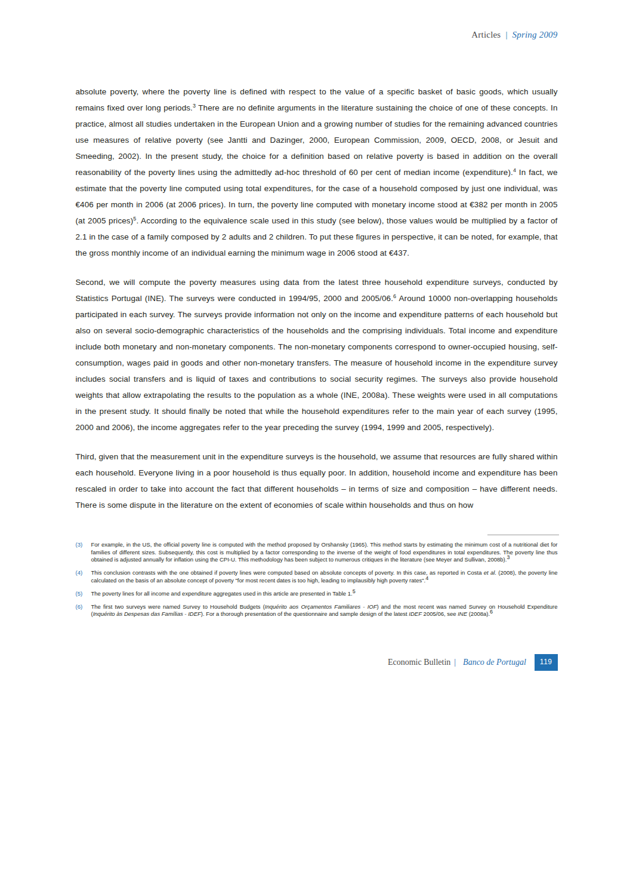Articles | Spring 2009
absolute poverty, where the poverty line is defined with respect to the value of a specific basket of basic goods, which usually remains fixed over long periods.3 There are no definite arguments in the literature sustaining the choice of one of these concepts. In practice, almost all studies undertaken in the European Union and a growing number of studies for the remaining advanced countries use measures of relative poverty (see Jantti and Dazinger, 2000, European Commission, 2009, OECD, 2008, or Jesuit and Smeeding, 2002). In the present study, the choice for a definition based on relative poverty is based in addition on the overall reasonability of the poverty lines using the admittedly ad-hoc threshold of 60 per cent of median income (expenditure).4 In fact, we estimate that the poverty line computed using total expenditures, for the case of a household composed by just one individual, was €406 per month in 2006 (at 2006 prices). In turn, the poverty line computed with monetary income stood at €382 per month in 2005 (at 2005 prices)5. According to the equivalence scale used in this study (see below), those values would be multiplied by a factor of 2.1 in the case of a family composed by 2 adults and 2 children. To put these figures in perspective, it can be noted, for example, that the gross monthly income of an individual earning the minimum wage in 2006 stood at €437.
Second, we will compute the poverty measures using data from the latest three household expenditure surveys, conducted by Statistics Portugal (INE). The surveys were conducted in 1994/95, 2000 and 2005/06.6 Around 10000 non-overlapping households participated in each survey. The surveys provide information not only on the income and expenditure patterns of each household but also on several socio-demographic characteristics of the households and the comprising individuals. Total income and expenditure include both monetary and non-monetary components. The non-monetary components correspond to owner-occupied housing, self-consumption, wages paid in goods and other non-monetary transfers. The measure of household income in the expenditure survey includes social transfers and is liquid of taxes and contributions to social security regimes. The surveys also provide household weights that allow extrapolating the results to the population as a whole (INE, 2008a). These weights were used in all computations in the present study. It should finally be noted that while the household expenditures refer to the main year of each survey (1995, 2000 and 2006), the income aggregates refer to the year preceding the survey (1994, 1999 and 2005, respectively).
Third, given that the measurement unit in the expenditure surveys is the household, we assume that resources are fully shared within each household. Everyone living in a poor household is thus equally poor. In addition, household income and expenditure has been rescaled in order to take into account the fact that different households – in terms of size and composition – have different needs. There is some dispute in the literature on the extent of economies of scale within households and thus on how
(3)
For example, in the US, the official poverty line is computed with the method proposed by Orshansky (1965). This method starts by estimating the minimum cost of a nutritional diet for families of different sizes. Subsequently, this cost is multiplied by a factor corresponding to the inverse of the weight of food expenditures in total expenditures. The poverty line thus obtained is adjusted annually for inflation using the CPI-U. This methodology has been subject to numerous critiques in the literature (see Meyer and Sullivan, 2008b).3
(4)
This conclusion contrasts with the one obtained if poverty lines were computed based on absolute concepts of poverty. In this case, as reported in Costa et al. (2008), the poverty line calculated on the basis of an absolute concept of poverty "for most recent dates is too high, leading to implausibly high poverty rates".4
(5)
The poverty lines for all income and expenditure aggregates used in this article are presented in Table 1.5
(6)
The first two surveys were named Survey to Household Budgets (Inquérito aos Orçamentos Familiares - IOF) and the most recent was named Survey on Household Expenditure (Inquérito às Despesas das Famílias - IDEF). For a thorough presentation of the questionnaire and sample design of the latest IDEF 2005/06, see INE (2008a).6
Economic Bulletin|Banco de Portugal 119